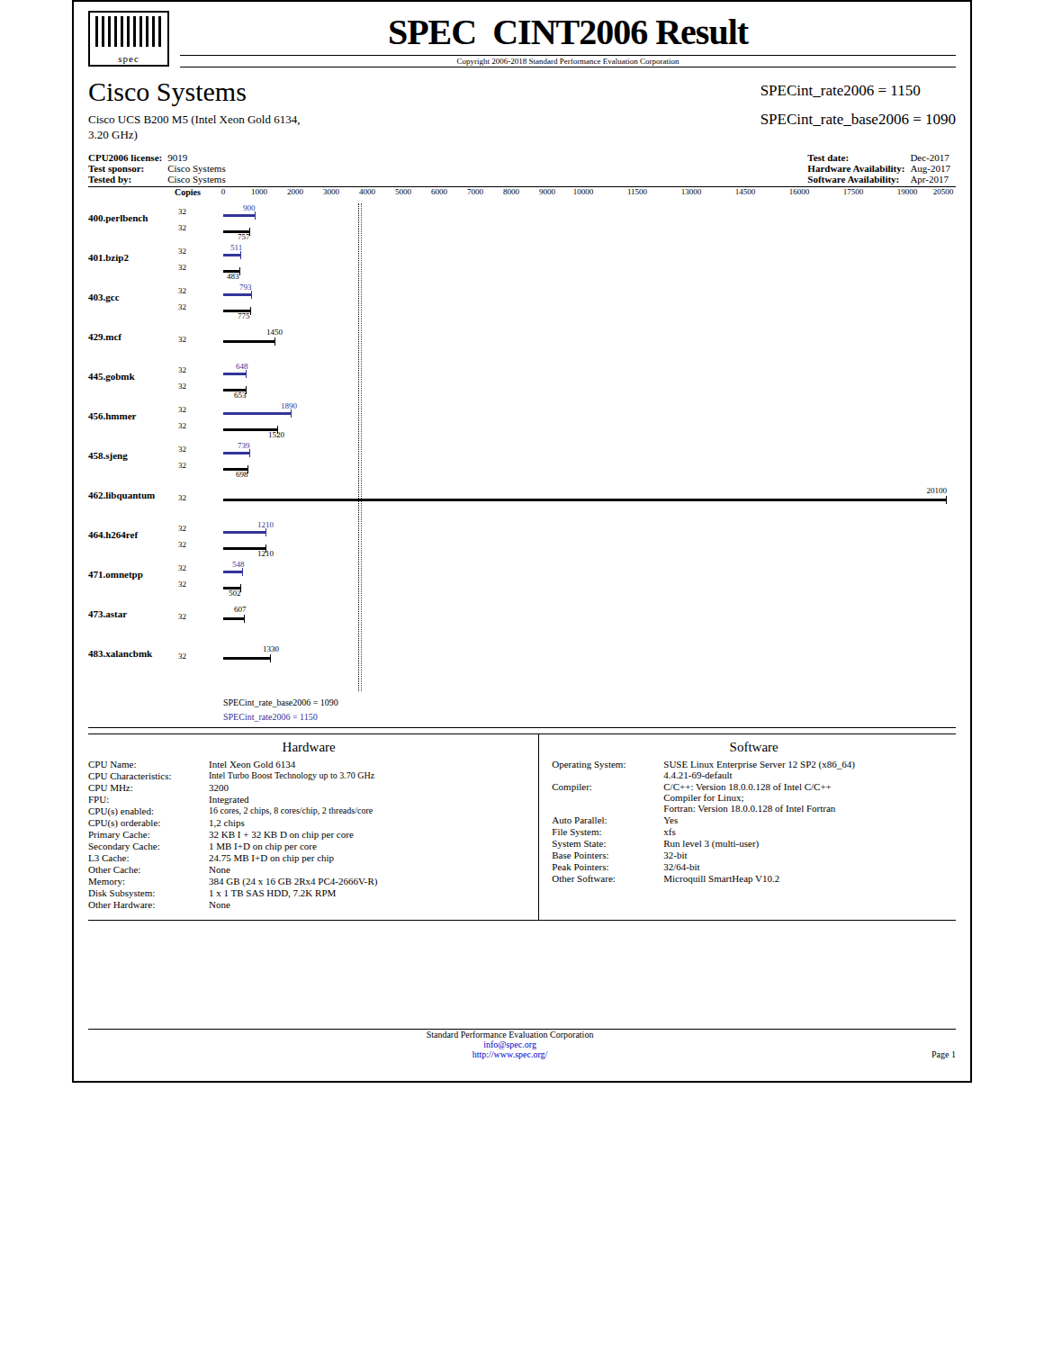spec
SPEC CINT2006 Result
Copyright 2006-2018 Standard Performance Evaluation Corporation
Cisco Systems
Cisco UCS B200 M5 (Intel Xeon Gold 6134,
3.20 GHz)
SPECint_rate2006 = 1150
SPECint_rate_base2006 = 1090
| CPU2006 license: | 9019 |
| Test sponsor: | Cisco Systems |
| Tested by: | Cisco Systems |
| Test date: | Dec-2017 |
| Hardware Availability: | Aug-2017 |
| Software Availability: | Apr-2017 |
Copies
0 1000 2000 3000 4000 5000 6000 7000 8000 9000 10000 11500 13000 14500 16000 17500 19000 20500
400.perlbench
32
32
900
757
401.bzip2
32
32
511
483
403.gcc
32
32
793
775
429.mcf
32
1450
445.gobmk
32
32
648
653
456.hmmer
32
32
1890
1520
458.sjeng
32
32
739
698
462.libquantum
32
20100
464.h264ref
32
32
1210
1210
471.omnetpp
32
32
548
502
473.astar
32
607
483.xalancbmk
32
1330
SPECint_rate_base2006 = 1090
SPECint_rate2006 = 1150
Hardware
| CPU Name: | Intel Xeon Gold 6134 |
| CPU Characteristics: | Intel Turbo Boost Technology up to 3.70 GHz |
| CPU MHz: | 3200 |
| FPU: | Integrated |
| CPU(s) enabled: | 16 cores, 2 chips, 8 cores/chip, 2 threads/core |
| CPU(s) orderable: | 1,2 chips |
| Primary Cache: | 32 KB I + 32 KB D on chip per core |
| Secondary Cache: | 1 MB I+D on chip per core |
| L3 Cache: | 24.75 MB I+D on chip per chip |
| Other Cache: | None |
| Memory: | 384 GB (24 x 16 GB 2Rx4 PC4-2666V-R) |
| Disk Subsystem: | 1 x 1 TB SAS HDD, 7.2K RPM |
| Other Hardware: | None |
Software
| Operating System: | SUSE Linux Enterprise Server 12 SP2 (x86_64) 4.4.21-69-default |
| Compiler: | C/C++: Version 18.0.0.128 of Intel C/C++ Compiler for Linux; Fortran: Version 18.0.0.128 of Intel Fortran |
| Auto Parallel: | Yes |
| File System: | xfs |
| System State: | Run level 3 (multi-user) |
| Base Pointers: | 32-bit |
| Peak Pointers: | 32/64-bit |
| Other Software: | Microquill SmartHeap V10.2 |
Standard Performance Evaluation Corporation
info@spec.org
http://www.spec.org/
Page 1